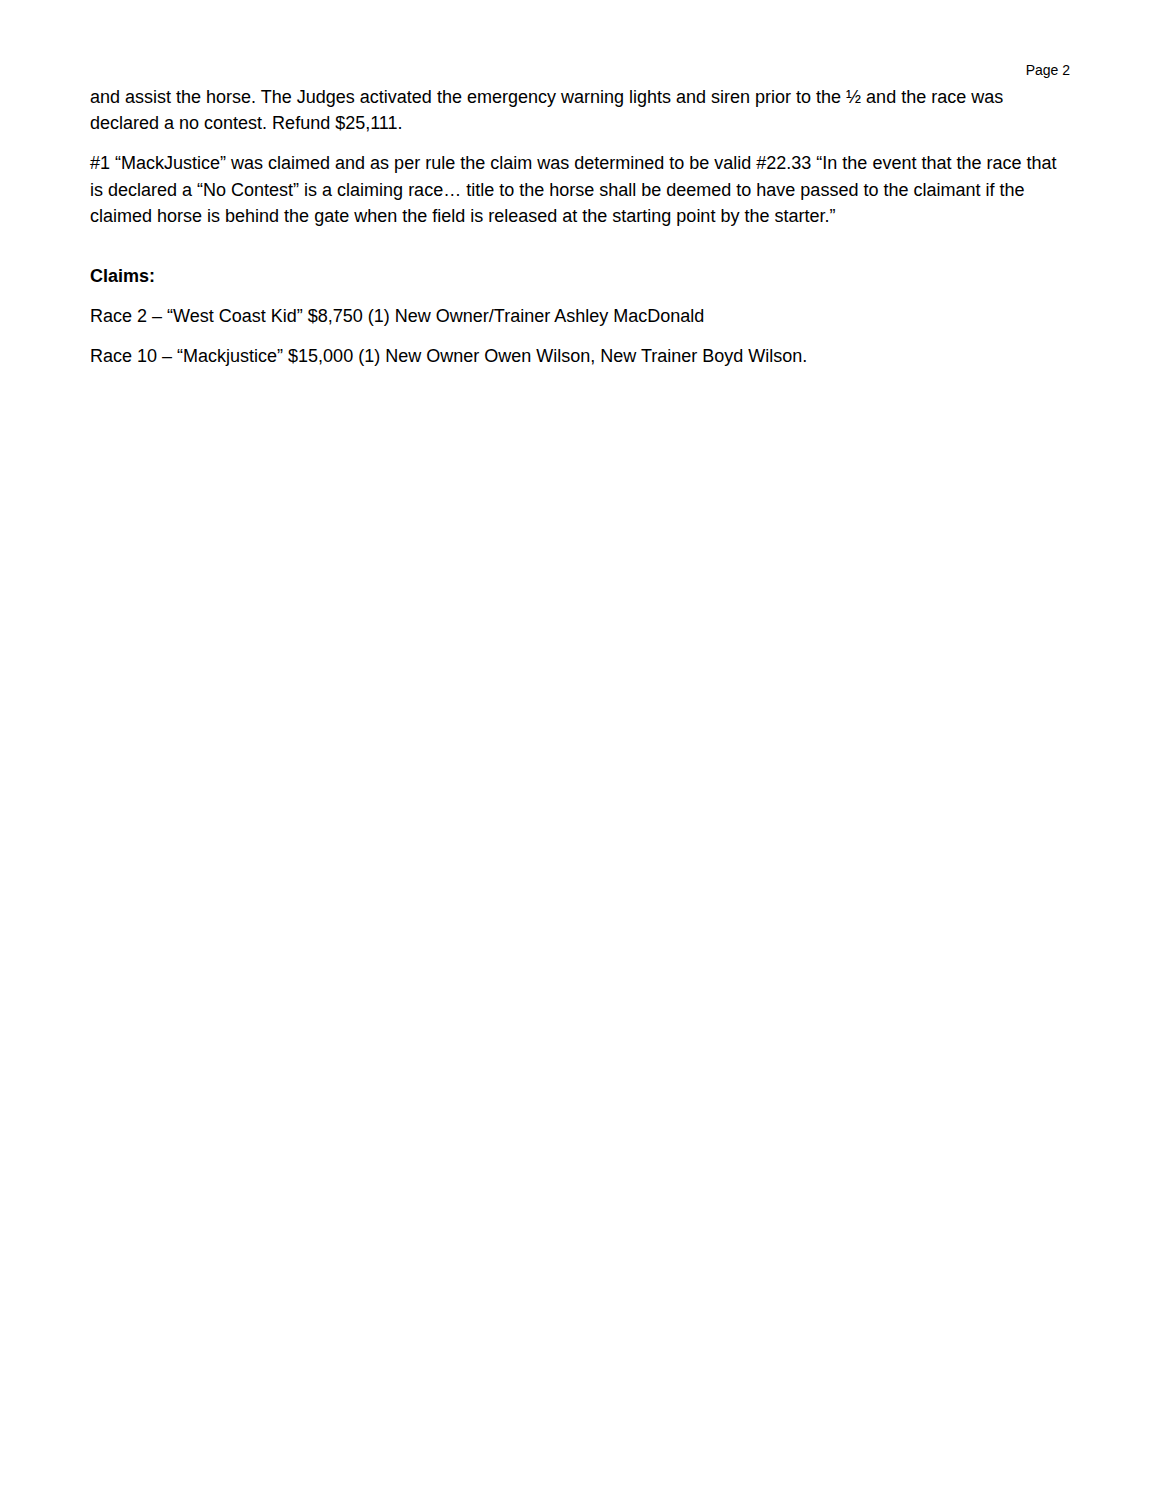Page 2
and assist the horse. The Judges activated the emergency warning lights and siren prior to the ½ and the race was declared a no contest. Refund $25,111.
#1 “MackJustice” was claimed and as per rule the claim was determined to be valid #22.33 “In the event that the race that is declared a “No Contest” is a claiming race… title to the horse shall be deemed to have passed to the claimant if the claimed horse is behind the gate when the field is released at the starting point by the starter.”
Claims:
Race 2 – “West Coast Kid” $8,750 (1) New Owner/Trainer Ashley MacDonald
Race 10 – “Mackjustice” $15,000 (1) New Owner Owen Wilson, New Trainer Boyd Wilson.